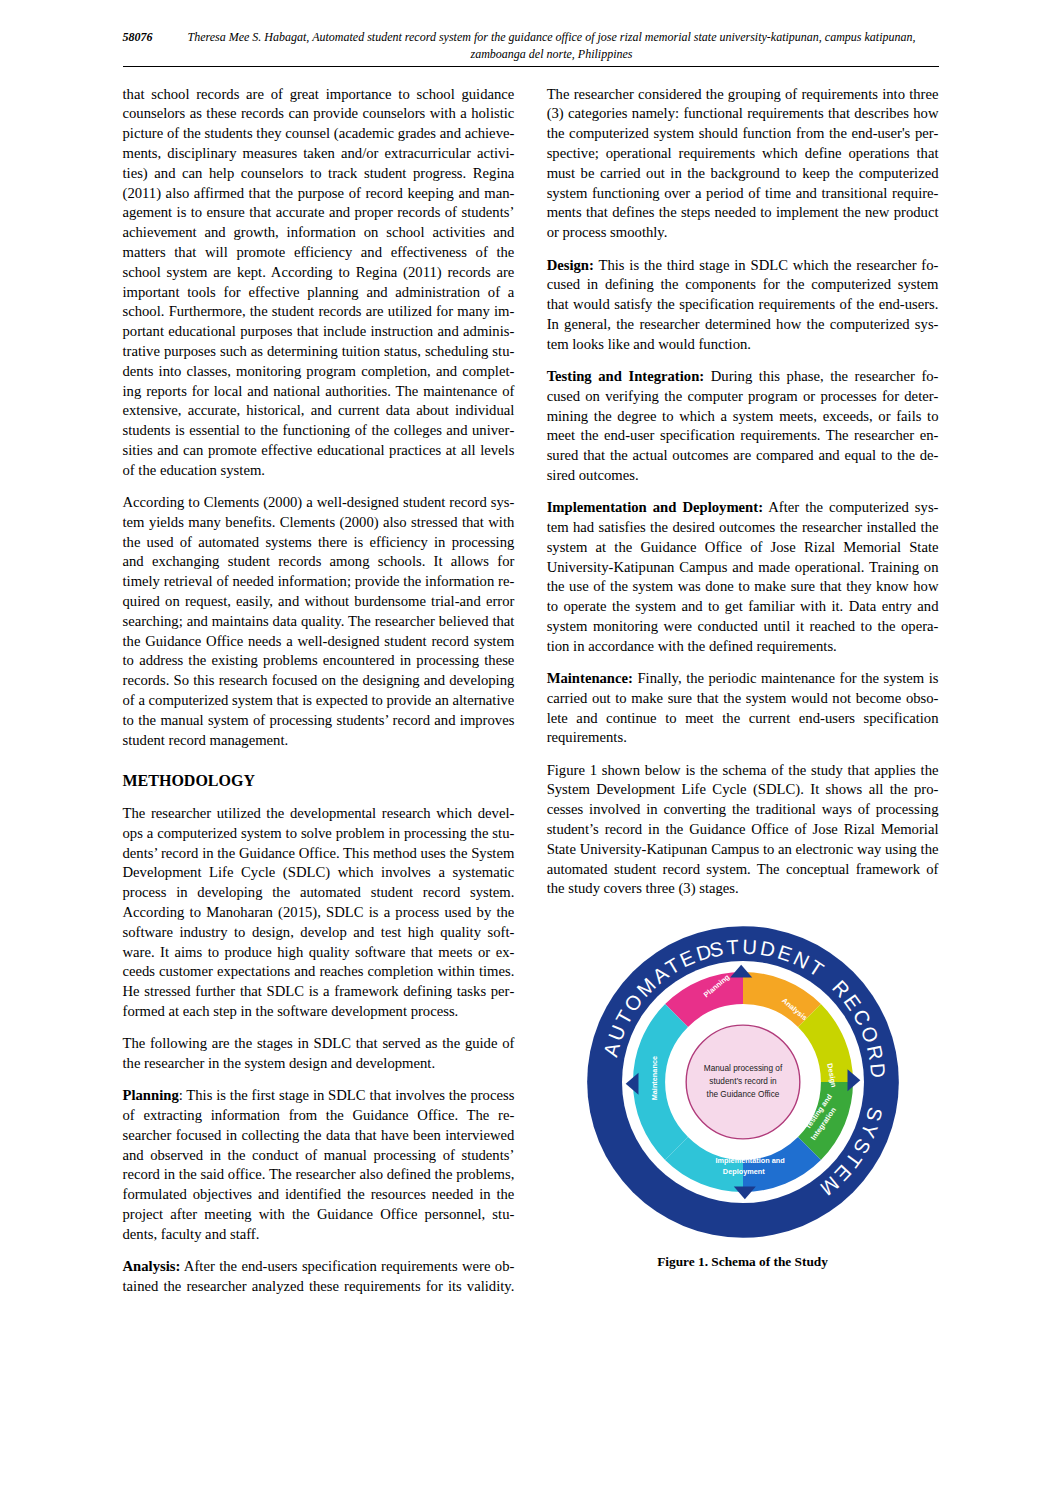58076
Theresa Mee S. Habagat, Automated student record system for the guidance office of jose rizal memorial state university-katipunan, campus katipunan, zamboanga del norte, Philippines
that school records are of great importance to school guidance counselors as these records can provide counselors with a holistic picture of the students they counsel (academic grades and achievements, disciplinary measures taken and/or extracurricular activities) and can help counselors to track student progress. Regina (2011) also affirmed that the purpose of record keeping and management is to ensure that accurate and proper records of students’ achievement and growth, information on school activities and matters that will promote efficiency and effectiveness of the school system are kept. According to Regina (2011) records are important tools for effective planning and administration of a school. Furthermore, the student records are utilized for many important educational purposes that include instruction and administrative purposes such as determining tuition status, scheduling students into classes, monitoring program completion, and completing reports for local and national authorities. The maintenance of extensive, accurate, historical, and current data about individual students is essential to the functioning of the colleges and universities and can promote effective educational practices at all levels of the education system.
According to Clements (2000) a well-designed student record system yields many benefits. Clements (2000) also stressed that with the used of automated systems there is efficiency in processing and exchanging student records among schools. It allows for timely retrieval of needed information; provide the information required on request, easily, and without burdensome trial-and error searching; and maintains data quality. The researcher believed that the Guidance Office needs a well-designed student record system to address the existing problems encountered in processing these records. So this research focused on the designing and developing of a computerized system that is expected to provide an alternative to the manual system of processing students’ record and improves student record management.
METHODOLOGY
The researcher utilized the developmental research which develops a computerized system to solve problem in processing the students’ record in the Guidance Office. This method uses the System Development Life Cycle (SDLC) which involves a systematic process in developing the automated student record system. According to Manoharan (2015), SDLC is a process used by the software industry to design, develop and test high quality software. It aims to produce high quality software that meets or exceeds customer expectations and reaches completion within times. He stressed further that SDLC is a framework defining tasks performed at each step in the software development process.
The following are the stages in SDLC that served as the guide of the researcher in the system design and development.
Planning: This is the first stage in SDLC that involves the process of extracting information from the Guidance Office. The researcher focused in collecting the data that have been interviewed and observed in the conduct of manual processing of students’ record in the said office. The researcher also defined the problems, formulated objectives and identified the resources needed in the project after meeting with the Guidance Office personnel, students, faculty and staff.
Analysis: After the end-users specification requirements were obtained the researcher analyzed these requirements for its validity. The researcher considered the grouping of requirements into three (3) categories namely: functional requirements that describes how the computerized system should function from the end-user's perspective; operational requirements which define operations that must be carried out in the background to keep the computerized system functioning over a period of time and transitional requirements that defines the steps needed to implement the new product or process smoothly.
Design: This is the third stage in SDLC which the researcher focused in defining the components for the computerized system that would satisfy the specification requirements of the end-users. In general, the researcher determined how the computerized system looks like and would function.
Testing and Integration: During this phase, the researcher focused on verifying the computer program or processes for determining the degree to which a system meets, exceeds, or fails to meet the end-user specification requirements. The researcher ensured that the actual outcomes are compared and equal to the desired outcomes.
Implementation and Deployment: After the computerized system had satisfies the desired outcomes the researcher installed the system at the Guidance Office of Jose Rizal Memorial State University-Katipunan Campus and made operational. Training on the use of the system was done to make sure that they know how to operate the system and to get familiar with it. Data entry and system monitoring were conducted until it reached to the operation in accordance with the defined requirements.
Maintenance: Finally, the periodic maintenance for the system is carried out to make sure that the system would not become obsolete and continue to meet the current end-users specification requirements.
Figure 1 shown below is the schema of the study that applies the System Development Life Cycle (SDLC). It shows all the processes involved in converting the traditional ways of processing student’s record in the Guidance Office of Jose Rizal Memorial State University-Katipunan Campus to an electronic way using the automated student record system. The conceptual framework of the study covers three (3) stages.
AUTOMATED STUDENT RECORD SYSTEM Planning Analysis Design Testing and Integration Implementation and Deployment Maintenance Manual processing of student’s record in the Guidance Office
Figure 1. Schema of the Study